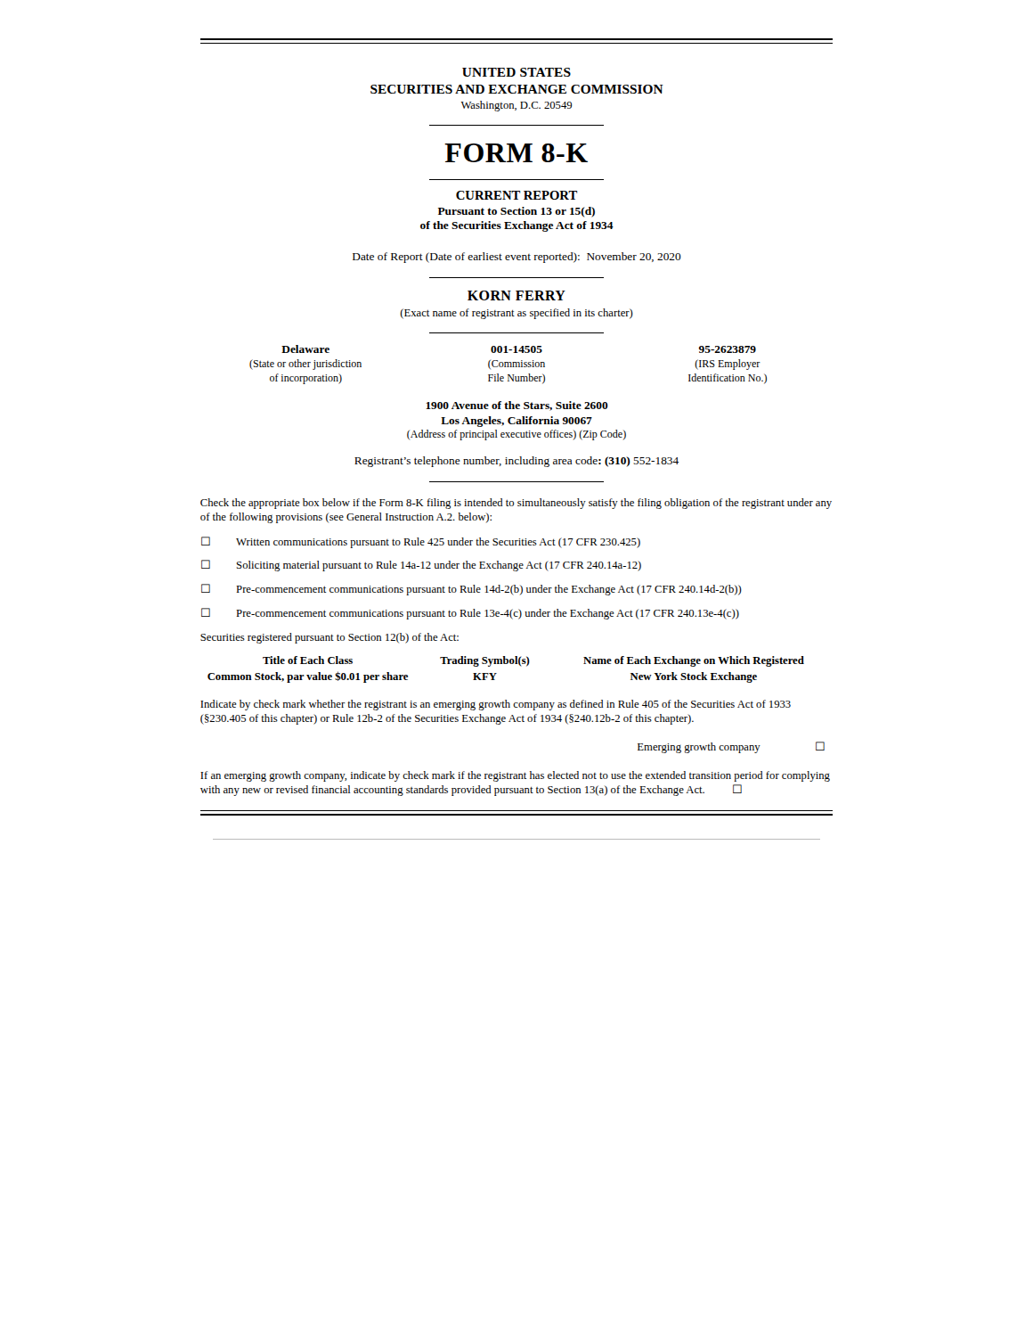UNITED STATES
SECURITIES AND EXCHANGE COMMISSION
Washington, D.C. 20549
FORM 8-K
CURRENT REPORT
Pursuant to Section 13 or 15(d)
of the Securities Exchange Act of 1934
Date of Report (Date of earliest event reported): November 20, 2020
KORN FERRY
(Exact name of registrant as specified in its charter)
| Delaware | 001-14505 | 95-2623879 |
| (State or other jurisdiction | (Commission | (IRS Employer |
| of incorporation) | File Number) | Identification No.) |
1900 Avenue of the Stars, Suite 2600
Los Angeles, California 90067
(Address of principal executive offices) (Zip Code)
Registrant’s telephone number, including area code: (310) 552-1834
Check the appropriate box below if the Form 8-K filing is intended to simultaneously satisfy the filing obligation of the registrant under any of the following provisions (see General Instruction A.2. below):
☐
Written communications pursuant to Rule 425 under the Securities Act (17 CFR 230.425)
☐
Soliciting material pursuant to Rule 14a-12 under the Exchange Act (17 CFR 240.14a-12)
☐
Pre-commencement communications pursuant to Rule 14d-2(b) under the Exchange Act (17 CFR 240.14d-2(b))
☐
Pre-commencement communications pursuant to Rule 13e-4(c) under the Exchange Act (17 CFR 240.13e-4(c))
Securities registered pursuant to Section 12(b) of the Act:
| Title of Each Class | Trading Symbol(s) | Name of Each Exchange on Which Registered |
| --- | --- | --- |
| Common Stock, par value $0.01 per share | KFY | New York Stock Exchange |
Indicate by check mark whether the registrant is an emerging growth company as defined in Rule 405 of the Securities Act of 1933 (§230.405 of this chapter) or Rule 12b-2 of the Securities Exchange Act of 1934 (§240.12b-2 of this chapter).
Emerging growth company
☐
If an emerging growth company, indicate by check mark if the registrant has elected not to use the extended transition period for complying with any new or revised financial accounting standards provided pursuant to Section 13(a) of the Exchange Act. ☐